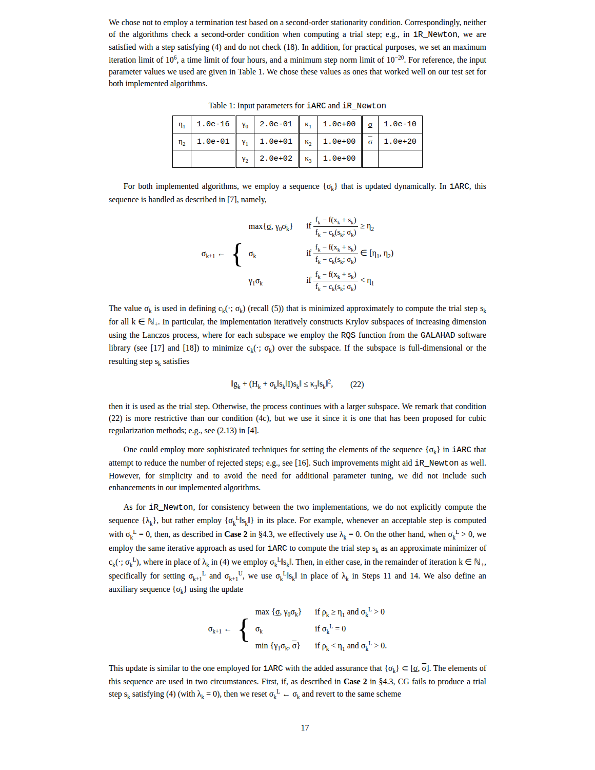We chose not to employ a termination test based on a second-order stationarity condition. Correspondingly, neither of the algorithms check a second-order condition when computing a trial step; e.g., in iR_Newton, we are satisfied with a step satisfying (4) and do not check (18). In addition, for practical purposes, we set an maximum iteration limit of 106, a time limit of four hours, and a minimum step norm limit of 10−20. For reference, the input parameter values we used are given in Table 1. We chose these values as ones that worked well on our test set for both implemented algorithms.
Table 1: Input parameters for iARC and iR_Newton
| η 1 | 1.0e-16 | γ 0 | 2.0e-01 | κ 1 | 1.0e+00 | σ | 1.0e-10 |
| η 2 | 1.0e-01 | γ 1 | 1.0e+01 | κ 2 | 1.0e+00 | σ | 1.0e+20 |
| | | γ 2 | 2.0e+02 | κ 3 | 1.0e+00 | | |
For both implemented algorithms, we employ a sequence {σk} that is updated dynamically. In iARC, this sequence is handled as described in [7], namely,
σk+1 ← { max{σ, γ0σk} if fk − f(xk + sk) fk − ck(sk; σk) ≥ η2 σk if fk − f(xk + sk) fk − ck(sk; σk) ∈ [η1, η2) γ1σk if fk − f(xk + sk) fk − ck(sk; σk) < η1
The value σk is used in defining ck(·; σk) (recall (5)) that is minimized approximately to compute the trial step sk for all k ∈ ℕ+. In particular, the implementation iteratively constructs Krylov subspaces of increasing dimension using the Lanczos process, where for each subspace we employ the RQS function from the GALAHAD software library (see [17] and [18]) to minimize ck(·; σk) over the subspace. If the subspace is full-dimensional or the resulting step sk satisfies
‖gk + (Hk + σk‖sk‖I)sk‖ ≤ κ3‖sk‖2, (22)
then it is used as the trial step. Otherwise, the process continues with a larger subspace. We remark that condition (22) is more restrictive than our condition (4c), but we use it since it is one that has been proposed for cubic regularization methods; e.g., see (2.13) in [4].
One could employ more sophisticated techniques for setting the elements of the sequence {σk} in iARC that attempt to reduce the number of rejected steps; e.g., see [16]. Such improvements might aid iR_Newton as well. However, for simplicity and to avoid the need for additional parameter tuning, we did not include such enhancements in our implemented algorithms.
As for iR_Newton, for consistency between the two implementations, we do not explicitly compute the sequence {λk}, but rather employ {σkL‖sk‖} in its place. For example, whenever an acceptable step is computed with σkL = 0, then, as described in Case 2 in §4.3, we effectively use λk = 0. On the other hand, when σkL > 0, we employ the same iterative approach as used for iARC to compute the trial step sk as an approximate minimizer of ck(·; σkL), where in place of λk in (4) we employ σkL‖sk‖. Then, in either case, in the remainder of iteration k ∈ ℕ+, specifically for setting σk+1L and σk+1U, we use σkL‖sk‖ in place of λk in Steps 11 and 14. We also define an auxiliary sequence {σk} using the update
σk+1 ← { max {σ, γ0σk} if ρk ≥ η1 and σkL > 0 σk if σkL = 0 min {γ1σk, σ} if ρk < η1 and σkL > 0.
This update is similar to the one employed for iARC with the added assurance that {σk} ⊂ [σ, σ]. The elements of this sequence are used in two circumstances. First, if, as described in Case 2 in §4.3, CG fails to produce a trial step sk satisfying (4) (with λk = 0), then we reset σkL ← σk and revert to the same scheme
17